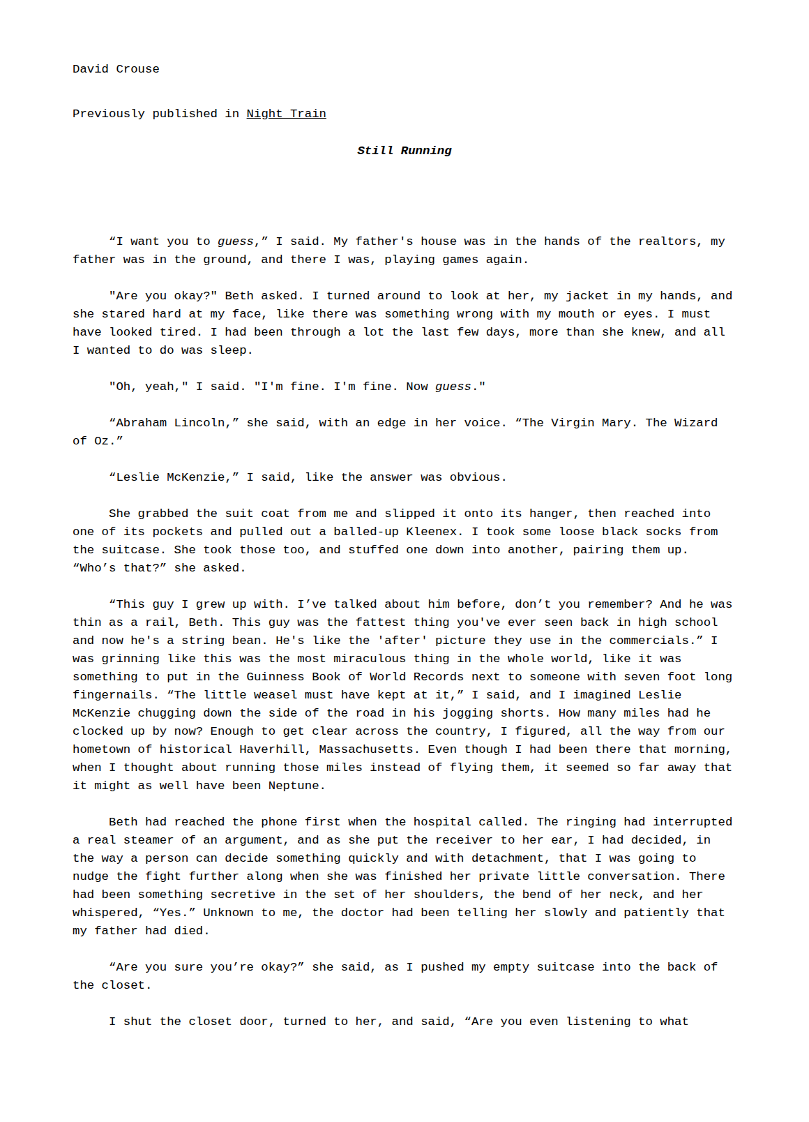David Crouse
Previously published in Night Train
Still Running
“I want you to guess,” I said. My father's house was in the hands of the realtors, my father was in the ground, and there I was, playing games again.
"Are you okay?" Beth asked. I turned around to look at her, my jacket in my hands, and she stared hard at my face, like there was something wrong with my mouth or eyes. I must have looked tired. I had been through a lot the last few days, more than she knew, and all I wanted to do was sleep.
"Oh, yeah," I said. "I'm fine. I'm fine. Now guess."
“Abraham Lincoln,” she said, with an edge in her voice. “The Virgin Mary. The Wizard of Oz.”
“Leslie McKenzie,” I said, like the answer was obvious.
She grabbed the suit coat from me and slipped it onto its hanger, then reached into one of its pockets and pulled out a balled-up Kleenex. I took some loose black socks from the suitcase. She took those too, and stuffed one down into another, pairing them up. “Who’s that?” she asked.
“This guy I grew up with. I’ve talked about him before, don’t you remember? And he was thin as a rail, Beth. This guy was the fattest thing you've ever seen back in high school and now he's a string bean. He's like the 'after' picture they use in the commercials.” I was grinning like this was the most miraculous thing in the whole world, like it was something to put in the Guinness Book of World Records next to someone with seven foot long fingernails. “The little weasel must have kept at it,” I said, and I imagined Leslie McKenzie chugging down the side of the road in his jogging shorts. How many miles had he clocked up by now? Enough to get clear across the country, I figured, all the way from our hometown of historical Haverhill, Massachusetts. Even though I had been there that morning, when I thought about running those miles instead of flying them, it seemed so far away that it might as well have been Neptune.
Beth had reached the phone first when the hospital called. The ringing had interrupted a real steamer of an argument, and as she put the receiver to her ear, I had decided, in the way a person can decide something quickly and with detachment, that I was going to nudge the fight further along when she was finished her private little conversation. There had been something secretive in the set of her shoulders, the bend of her neck, and her whispered, “Yes.” Unknown to me, the doctor had been telling her slowly and patiently that my father had died.
“Are you sure you’re okay?” she said, as I pushed my empty suitcase into the back of the closet.
I shut the closet door, turned to her, and said, “Are you even listening to what